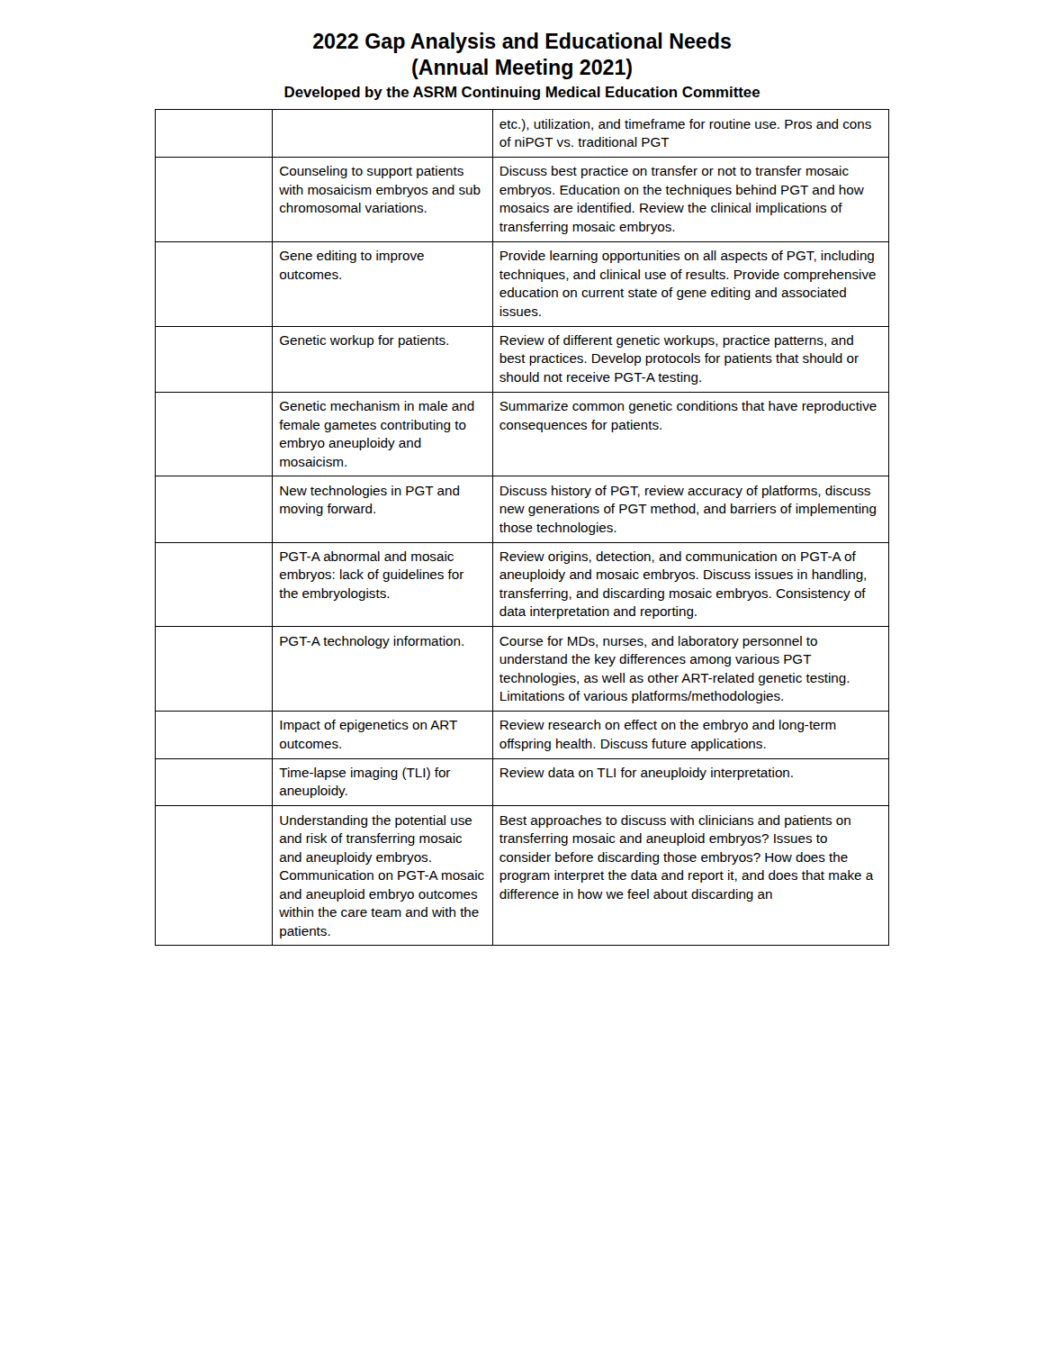2022 Gap Analysis and Educational Needs
(Annual Meeting 2021)
Developed by the ASRM Continuing Medical Education Committee
| | | etc.), utilization, and timeframe for routine use. Pros and cons of niPGT vs. traditional PGT |
| | Counseling to support patients with mosaicism embryos and sub chromosomal variations. | Discuss best practice on transfer or not to transfer mosaic embryos. Education on the techniques behind PGT and how mosaics are identified. Review the clinical implications of transferring mosaic embryos. |
| | Gene editing to improve outcomes. | Provide learning opportunities on all aspects of PGT, including techniques, and clinical use of results. Provide comprehensive education on current state of gene editing and associated issues. |
| | Genetic workup for patients. | Review of different genetic workups, practice patterns, and best practices. Develop protocols for patients that should or should not receive PGT-A testing. |
| | Genetic mechanism in male and female gametes contributing to embryo aneuploidy and mosaicism. | Summarize common genetic conditions that have reproductive consequences for patients. |
| | New technologies in PGT and moving forward. | Discuss history of PGT, review accuracy of platforms, discuss new generations of PGT method, and barriers of implementing those technologies. |
| | PGT-A abnormal and mosaic embryos: lack of guidelines for the embryologists. | Review origins, detection, and communication on PGT-A of aneuploidy and mosaic embryos. Discuss issues in handling, transferring, and discarding mosaic embryos. Consistency of data interpretation and reporting. |
| | PGT-A technology information. | Course for MDs, nurses, and laboratory personnel to understand the key differences among various PGT technologies, as well as other ART-related genetic testing. Limitations of various platforms/methodologies. |
| | Impact of epigenetics on ART outcomes. | Review research on effect on the embryo and long-term offspring health. Discuss future applications. |
| | Time-lapse imaging (TLI) for aneuploidy. | Review data on TLI for aneuploidy interpretation. |
| | Understanding the potential use and risk of transferring mosaic and aneuploidy embryos. Communication on PGT-A mosaic and aneuploid embryo outcomes within the care team and with the patients. | Best approaches to discuss with clinicians and patients on transferring mosaic and aneuploid embryos? Issues to consider before discarding those embryos? How does the program interpret the data and report it, and does that make a difference in how we feel about discarding an |